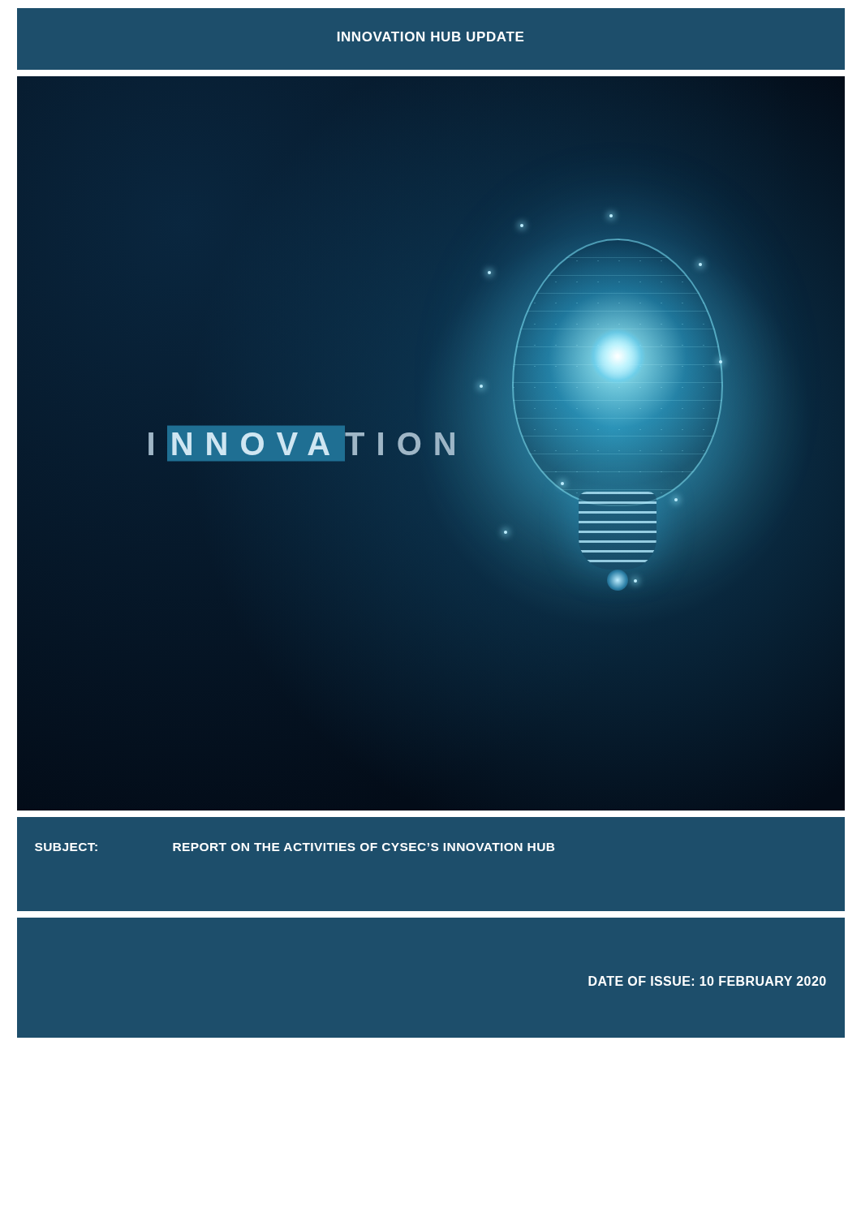INNOVATION HUB UPDATE
INNOVATION
SUBJECT: REPORT ON THE ACTIVITIES OF CYSEC’S INNOVATION HUB
DATE OF ISSUE: 10 FEBRUARY 2020